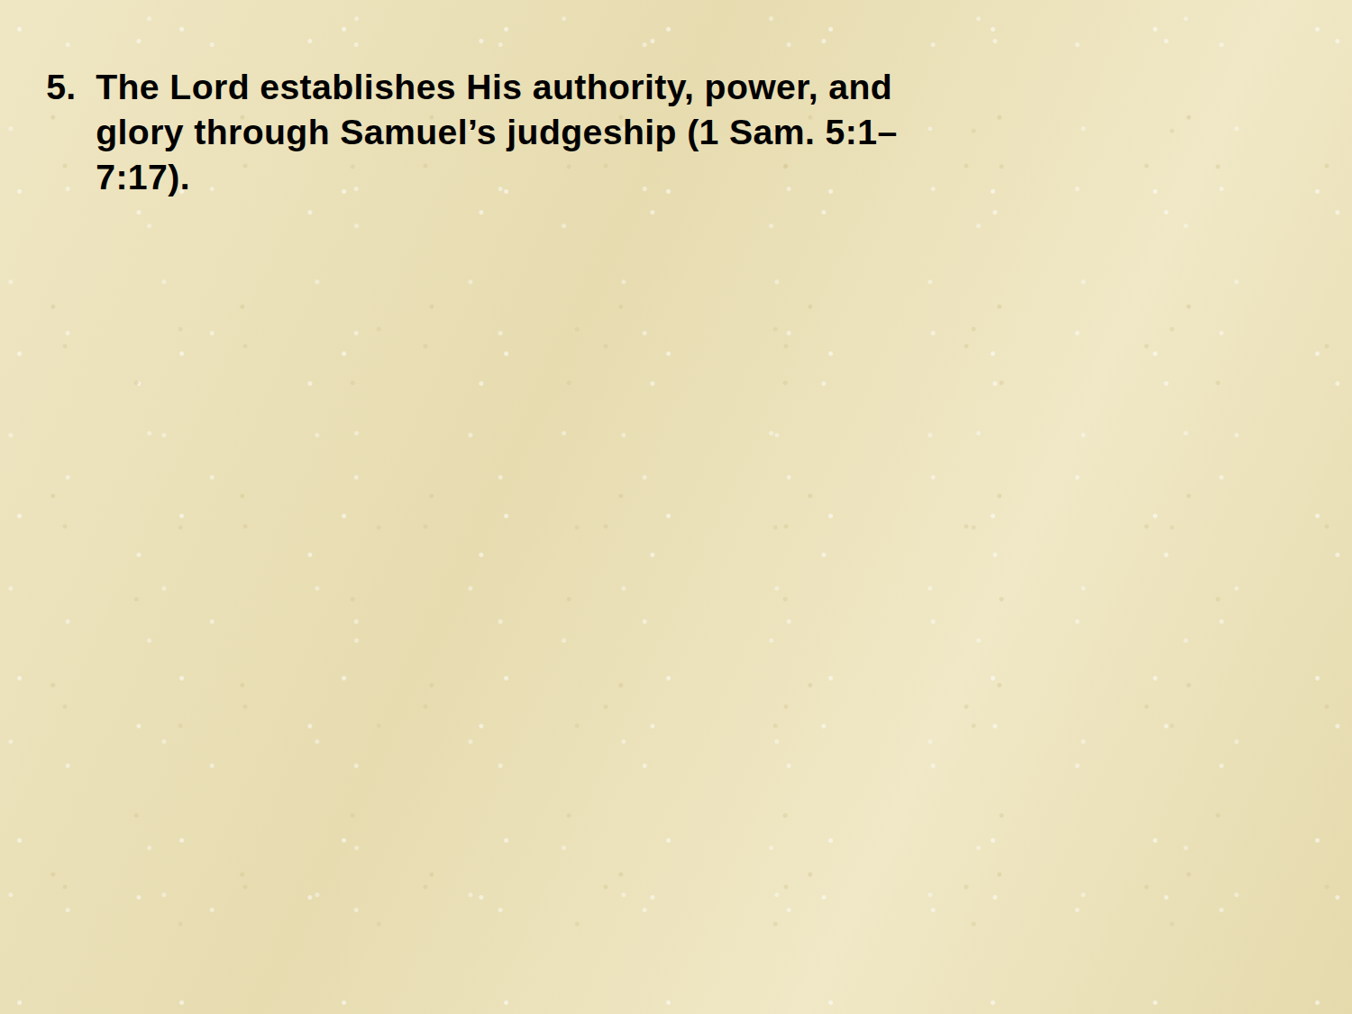5. The Lord establishes His authority, power, and glory through Samuel’s judgeship (1 Sam. 5:1–7:17).